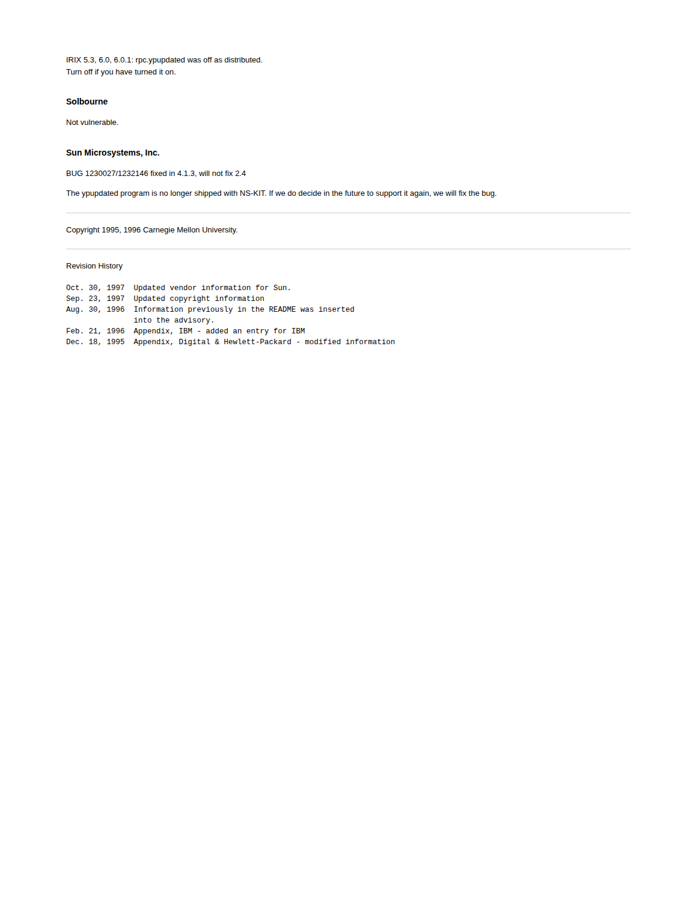IRIX 5.3, 6.0, 6.0.1: rpc.ypupdated was off as distributed.
Turn off if you have turned it on.
Solbourne
Not vulnerable.
Sun Microsystems, Inc.
BUG 1230027/1232146 fixed in 4.1.3, will not fix 2.4
The ypupdated program is no longer shipped with NS-KIT. If we do decide in the future to support it again, we will fix the bug.
Copyright 1995, 1996 Carnegie Mellon University.
Revision History
Oct. 30, 1997  Updated vendor information for Sun.
Sep. 23, 1997  Updated copyright information
Aug. 30, 1996  Information previously in the README was inserted
               into the advisory.
Feb. 21, 1996  Appendix, IBM - added an entry for IBM
Dec. 18, 1995  Appendix, Digital & Hewlett-Packard - modified information